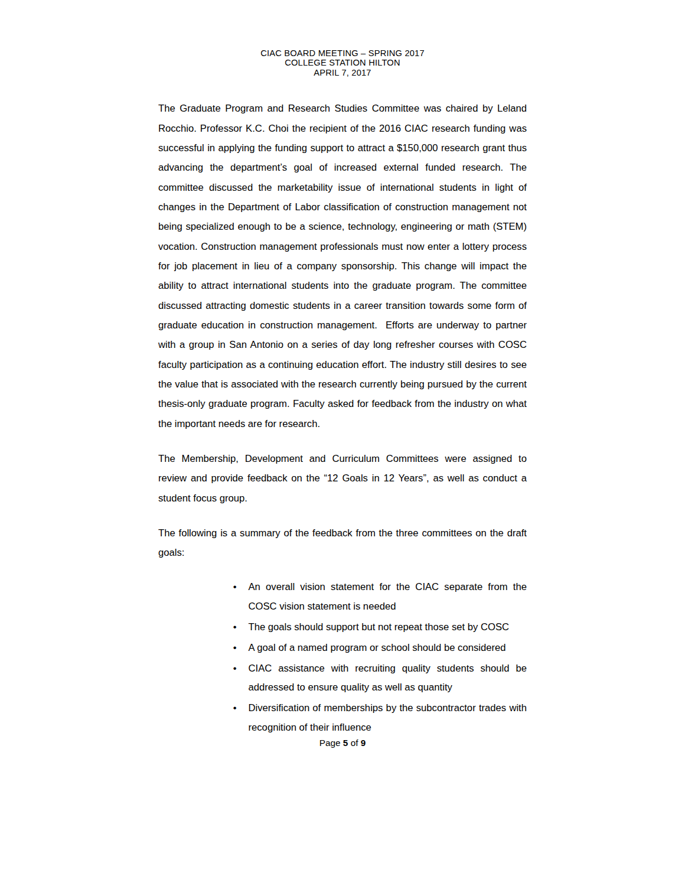CIAC BOARD MEETING – SPRING 2017
COLLEGE STATION HILTON
APRIL 7, 2017
The Graduate Program and Research Studies Committee was chaired by Leland Rocchio. Professor K.C. Choi the recipient of the 2016 CIAC research funding was successful in applying the funding support to attract a $150,000 research grant thus advancing the department’s goal of increased external funded research. The committee discussed the marketability issue of international students in light of changes in the Department of Labor classification of construction management not being specialized enough to be a science, technology, engineering or math (STEM) vocation. Construction management professionals must now enter a lottery process for job placement in lieu of a company sponsorship. This change will impact the ability to attract international students into the graduate program. The committee discussed attracting domestic students in a career transition towards some form of graduate education in construction management. Efforts are underway to partner with a group in San Antonio on a series of day long refresher courses with COSC faculty participation as a continuing education effort. The industry still desires to see the value that is associated with the research currently being pursued by the current thesis-only graduate program. Faculty asked for feedback from the industry on what the important needs are for research.
The Membership, Development and Curriculum Committees were assigned to review and provide feedback on the “12 Goals in 12 Years”, as well as conduct a student focus group.
The following is a summary of the feedback from the three committees on the draft goals:
An overall vision statement for the CIAC separate from the COSC vision statement is needed
The goals should support but not repeat those set by COSC
A goal of a named program or school should be considered
CIAC assistance with recruiting quality students should be addressed to ensure quality as well as quantity
Diversification of memberships by the subcontractor trades with recognition of their influence
Page 5 of 9